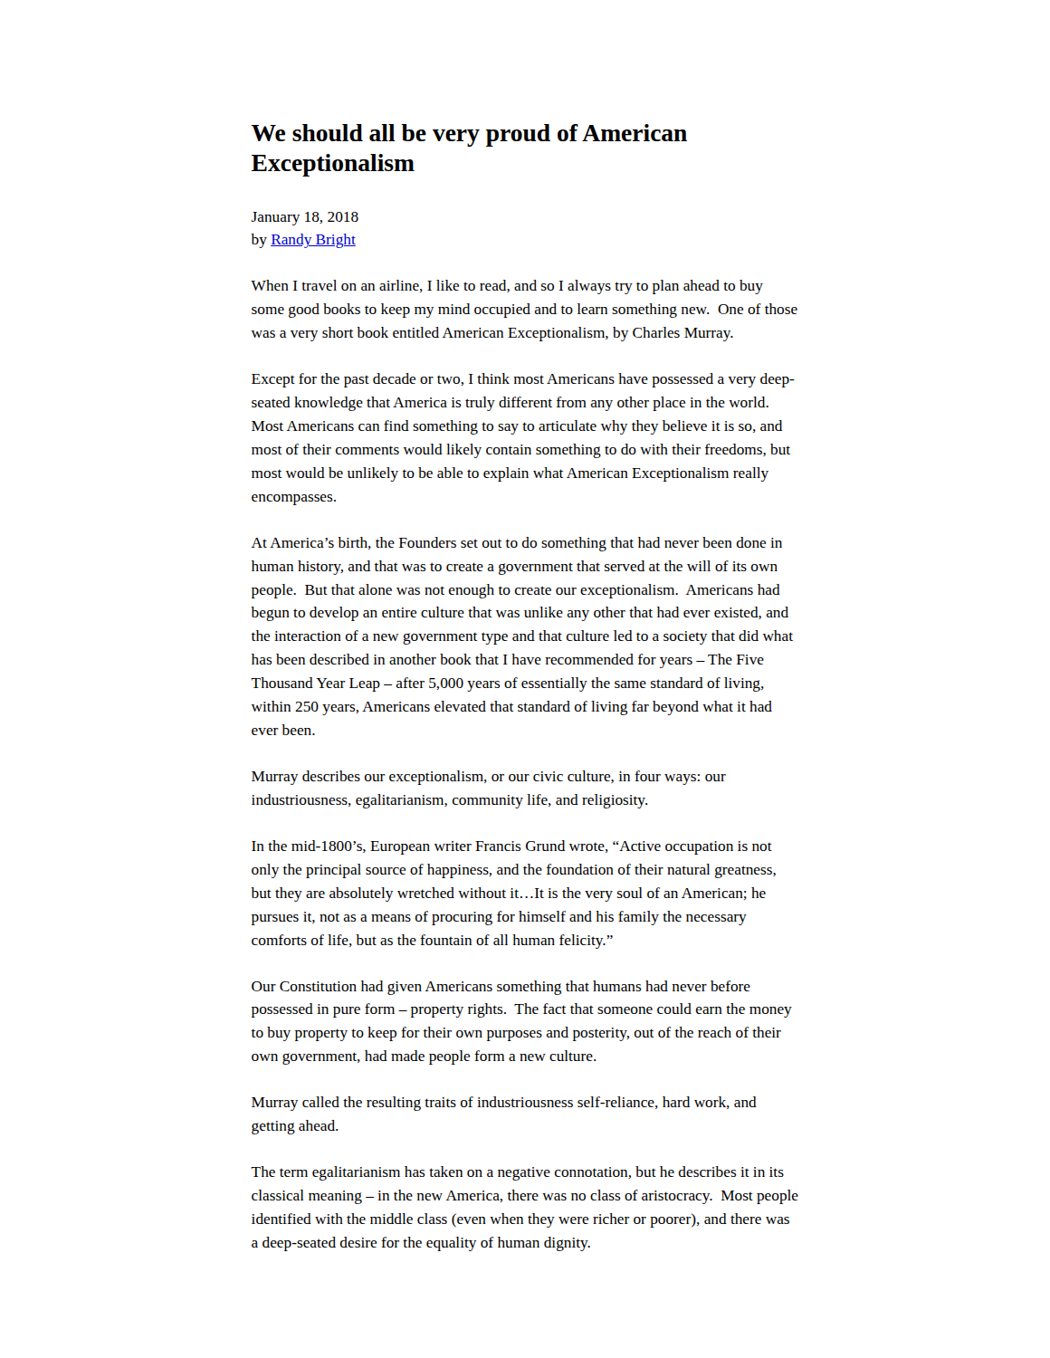We should all be very proud of American Exceptionalism
January 18, 2018
by Randy Bright
When I travel on an airline, I like to read, and so I always try to plan ahead to buy some good books to keep my mind occupied and to learn something new. One of those was a very short book entitled American Exceptionalism, by Charles Murray.
Except for the past decade or two, I think most Americans have possessed a very deep-seated knowledge that America is truly different from any other place in the world. Most Americans can find something to say to articulate why they believe it is so, and most of their comments would likely contain something to do with their freedoms, but most would be unlikely to be able to explain what American Exceptionalism really encompasses.
At America’s birth, the Founders set out to do something that had never been done in human history, and that was to create a government that served at the will of its own people. But that alone was not enough to create our exceptionalism. Americans had begun to develop an entire culture that was unlike any other that had ever existed, and the interaction of a new government type and that culture led to a society that did what has been described in another book that I have recommended for years – The Five Thousand Year Leap – after 5,000 years of essentially the same standard of living, within 250 years, Americans elevated that standard of living far beyond what it had ever been.
Murray describes our exceptionalism, or our civic culture, in four ways: our industriousness, egalitarianism, community life, and religiosity.
In the mid-1800’s, European writer Francis Grund wrote, “Active occupation is not only the principal source of happiness, and the foundation of their natural greatness, but they are absolutely wretched without it…It is the very soul of an American; he pursues it, not as a means of procuring for himself and his family the necessary comforts of life, but as the fountain of all human felicity.”
Our Constitution had given Americans something that humans had never before possessed in pure form – property rights. The fact that someone could earn the money to buy property to keep for their own purposes and posterity, out of the reach of their own government, had made people form a new culture.
Murray called the resulting traits of industriousness self-reliance, hard work, and getting ahead.
The term egalitarianism has taken on a negative connotation, but he describes it in its classical meaning – in the new America, there was no class of aristocracy. Most people identified with the middle class (even when they were richer or poorer), and there was a deep-seated desire for the equality of human dignity.